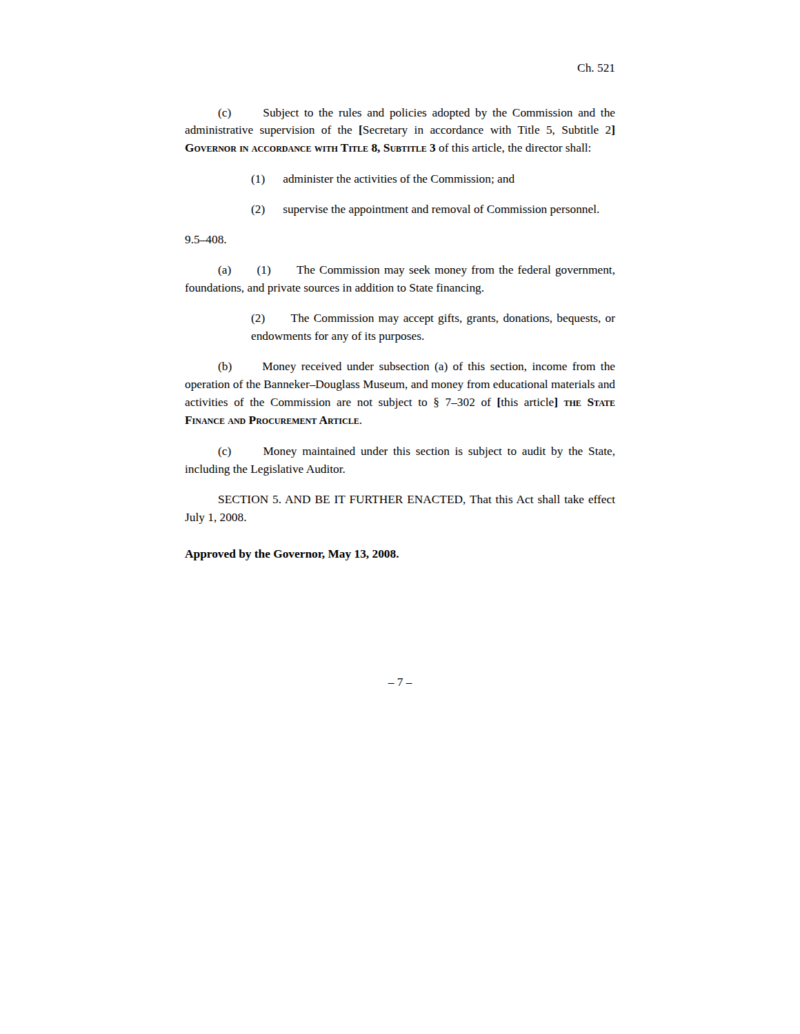Ch. 521
(c) Subject to the rules and policies adopted by the Commission and the administrative supervision of the [Secretary in accordance with Title 5, Subtitle 2] Governor in accordance with Title 8, Subtitle 3 of this article, the director shall:
(1) administer the activities of the Commission; and
(2) supervise the appointment and removal of Commission personnel.
9.5–408.
(a) (1) The Commission may seek money from the federal government, foundations, and private sources in addition to State financing.
(2) The Commission may accept gifts, grants, donations, bequests, or endowments for any of its purposes.
(b) Money received under subsection (a) of this section, income from the operation of the Banneker–Douglass Museum, and money from educational materials and activities of the Commission are not subject to § 7–302 of [this article] the State Finance and Procurement Article.
(c) Money maintained under this section is subject to audit by the State, including the Legislative Auditor.
SECTION 5. AND BE IT FURTHER ENACTED, That this Act shall take effect July 1, 2008.
Approved by the Governor, May 13, 2008.
– 7 –